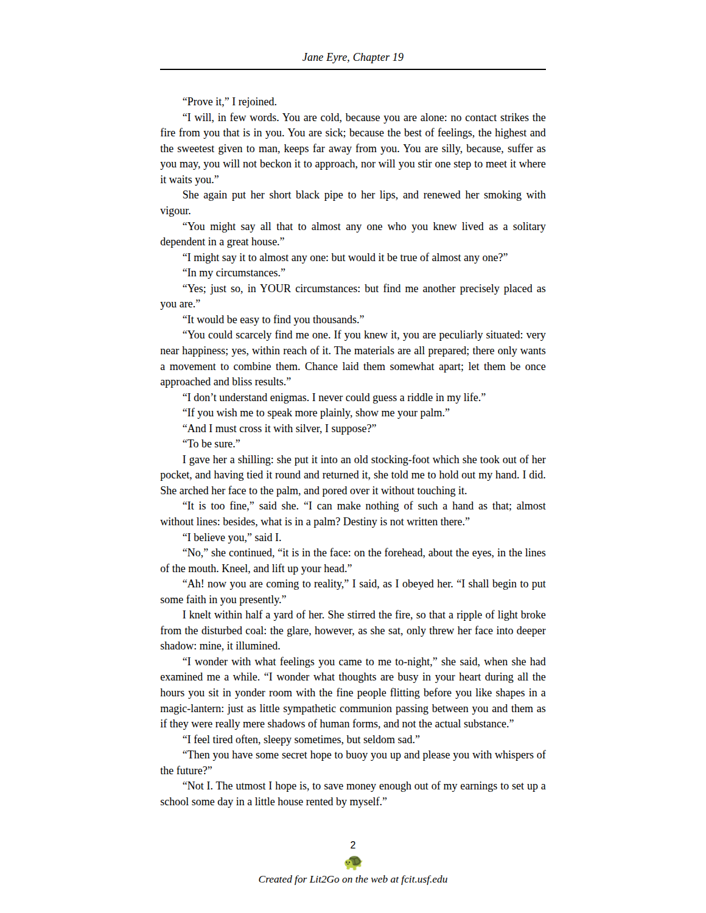Jane Eyre, Chapter 19
“Prove it,” I rejoined.
“I will, in few words. You are cold, because you are alone: no contact strikes the fire from you that is in you. You are sick; because the best of feelings, the highest and the sweetest given to man, keeps far away from you. You are silly, because, suffer as you may, you will not beckon it to approach, nor will you stir one step to meet it where it waits you.”
She again put her short black pipe to her lips, and renewed her smoking with vigour.
“You might say all that to almost any one who you knew lived as a solitary dependent in a great house.”
“I might say it to almost any one: but would it be true of almost any one?”
“In my circumstances.”
“Yes; just so, in YOUR circumstances: but find me another precisely placed as you are.”
“It would be easy to find you thousands.”
“You could scarcely find me one. If you knew it, you are peculiarly situated: very near happiness; yes, within reach of it. The materials are all prepared; there only wants a movement to combine them. Chance laid them somewhat apart; let them be once approached and bliss results.”
“I don’t understand enigmas. I never could guess a riddle in my life.”
“If you wish me to speak more plainly, show me your palm.”
“And I must cross it with silver, I suppose?”
“To be sure.”
I gave her a shilling: she put it into an old stocking-foot which she took out of her pocket, and having tied it round and returned it, she told me to hold out my hand. I did. She arched her face to the palm, and pored over it without touching it.
“It is too fine,” said she. “I can make nothing of such a hand as that; almost without lines: besides, what is in a palm? Destiny is not written there.”
“I believe you,” said I.
“No,” she continued, “it is in the face: on the forehead, about the eyes, in the lines of the mouth. Kneel, and lift up your head.”
“Ah! now you are coming to reality,” I said, as I obeyed her. “I shall begin to put some faith in you presently.”
I knelt within half a yard of her. She stirred the fire, so that a ripple of light broke from the disturbed coal: the glare, however, as she sat, only threw her face into deeper shadow: mine, it illumined.
“I wonder with what feelings you came to me to-night,” she said, when she had examined me a while. “I wonder what thoughts are busy in your heart during all the hours you sit in yonder room with the fine people flitting before you like shapes in a magic-lantern: just as little sympathetic communion passing between you and them as if they were really mere shadows of human forms, and not the actual substance.”
“I feel tired often, sleepy sometimes, but seldom sad.”
“Then you have some secret hope to buoy you up and please you with whispers of the future?”
“Not I. The utmost I hope is, to save money enough out of my earnings to set up a school some day in a little house rented by myself.”
2
🐢
Created for Lit2Go on the web at fcit.usf.edu